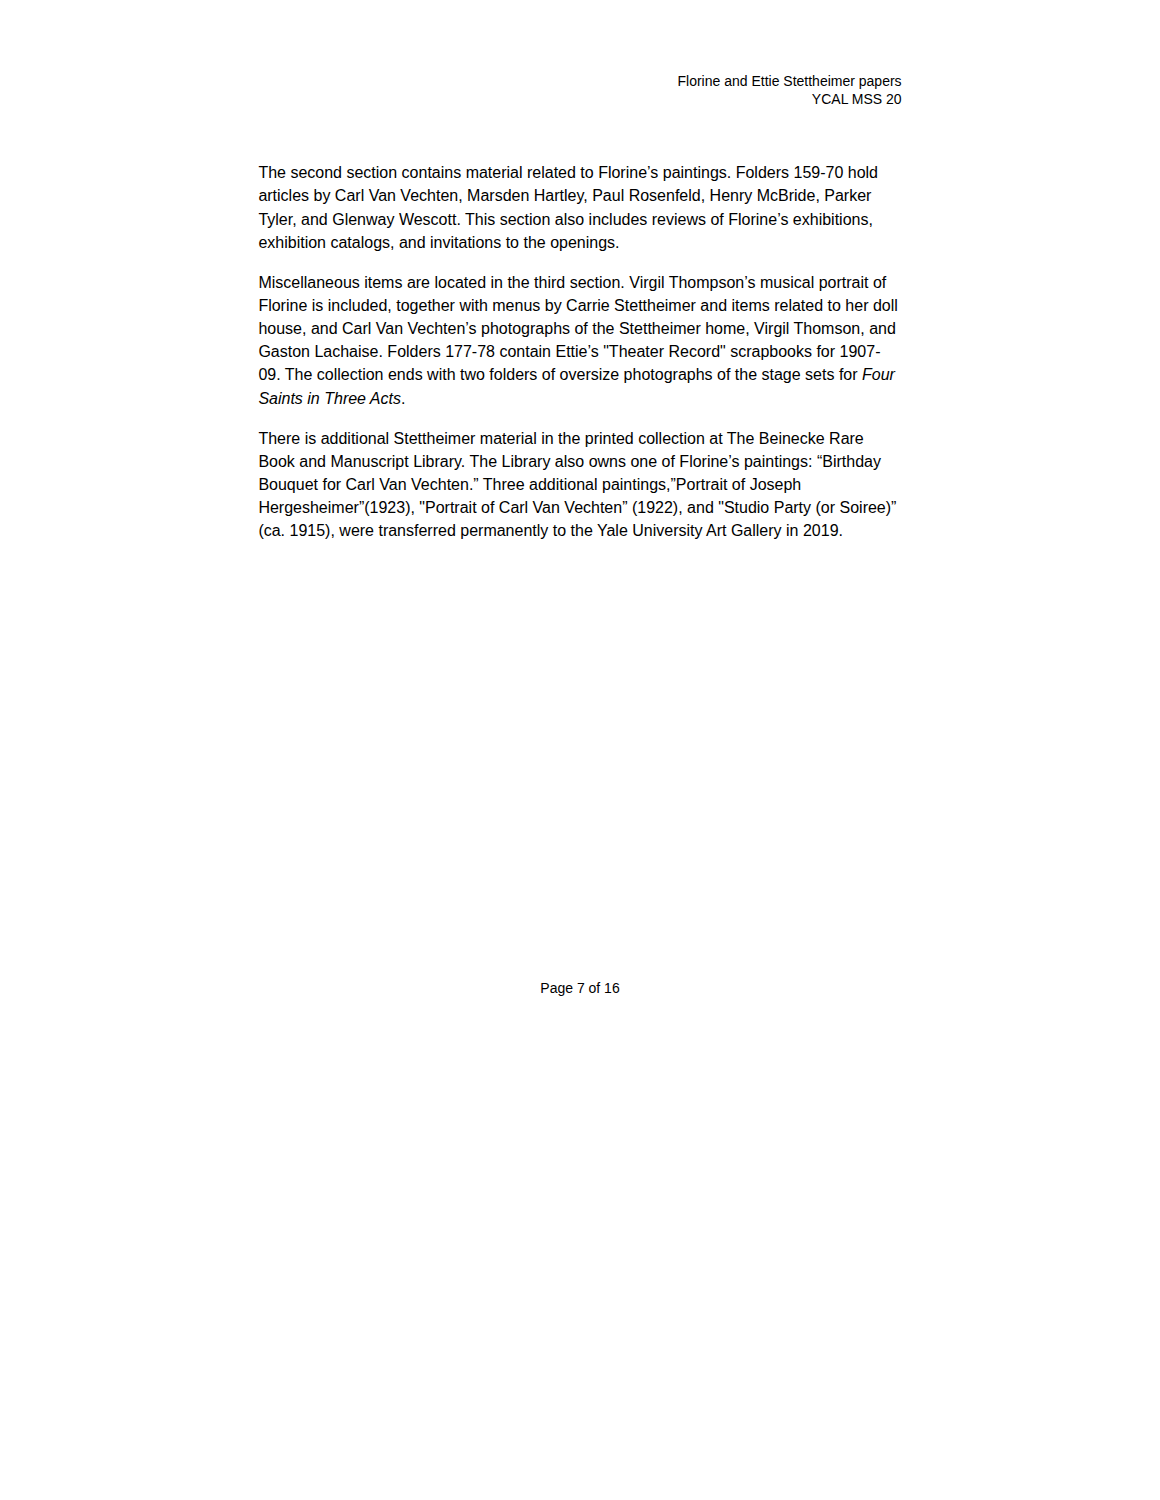Florine and Ettie Stettheimer papers YCAL MSS 20
The second section contains material related to Florine’s paintings. Folders 159-70 hold articles by Carl Van Vechten, Marsden Hartley, Paul Rosenfeld, Henry McBride, Parker Tyler, and Glenway Wescott. This section also includes reviews of Florine’s exhibitions, exhibition catalogs, and invitations to the openings.
Miscellaneous items are located in the third section. Virgil Thompson’s musical portrait of Florine is included, together with menus by Carrie Stettheimer and items related to her doll house, and Carl Van Vechten’s photographs of the Stettheimer home, Virgil Thomson, and Gaston Lachaise. Folders 177-78 contain Ettie’s "Theater Record" scrapbooks for 1907-09. The collection ends with two folders of oversize photographs of the stage sets for Four Saints in Three Acts.
There is additional Stettheimer material in the printed collection at The Beinecke Rare Book and Manuscript Library. The Library also owns one of Florine’s paintings: “Birthday Bouquet for Carl Van Vechten.” Three additional paintings,”Portrait of Joseph Hergesheimer”(1923), "Portrait of Carl Van Vechten” (1922), and "Studio Party (or Soiree)” (ca. 1915), were transferred permanently to the Yale University Art Gallery in 2019.
Page 7 of 16